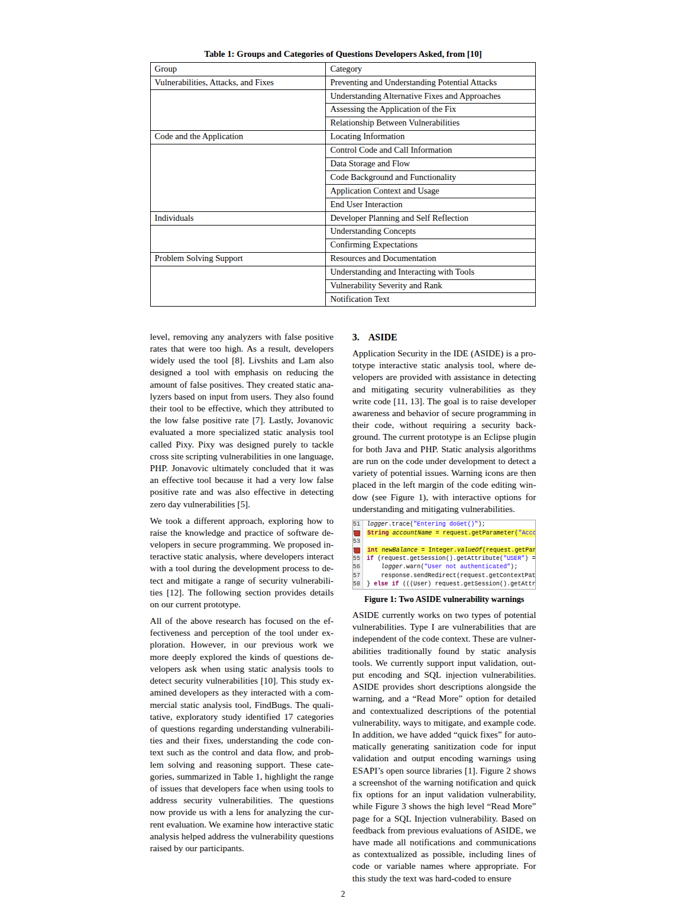Table 1: Groups and Categories of Questions Developers Asked, from [10]
| Group | Category |
| Vulnerabilities, Attacks, and Fixes | Preventing and Understanding Potential Attacks |
| | Understanding Alternative Fixes and Approaches |
| | Assessing the Application of the Fix |
| | Relationship Between Vulnerabilities |
| Code and the Application | Locating Information |
| | Control Code and Call Information |
| | Data Storage and Flow |
| | Code Background and Functionality |
| | Application Context and Usage |
| | End User Interaction |
| Individuals | Developer Planning and Self Reflection |
| | Understanding Concepts |
| | Confirming Expectations |
| Problem Solving Support | Resources and Documentation |
| | Understanding and Interacting with Tools |
| | Vulnerability Severity and Rank |
| | Notification Text |
level, removing any analyzers with false positive rates that were too high. As a result, developers widely used the tool [8]. Livshits and Lam also designed a tool with emphasis on reducing the amount of false positives. They created static analyzers based on input from users. They also found their tool to be effective, which they attributed to the low false positive rate [7]. Lastly, Jovanovic evaluated a more specialized static analysis tool called Pixy. Pixy was designed purely to tackle cross site scripting vulnerabilities in one language, PHP. Jonavovic ultimately concluded that it was an effective tool because it had a very low false positive rate and was also effective in detecting zero day vulnerabilities [5].
We took a different approach, exploring how to raise the knowledge and practice of software developers in secure programming. We proposed interactive static analysis, where developers interact with a tool during the development process to detect and mitigate a range of security vulnerabilities [12]. The following section provides details on our current prototype.
All of the above research has focused on the effectiveness and perception of the tool under exploration. However, in our previous work we more deeply explored the kinds of questions developers ask when using static analysis tools to detect security vulnerabilities [10]. This study examined developers as they interacted with a commercial static analysis tool, FindBugs. The qualitative, exploratory study identified 17 categories of questions regarding understanding vulnerabilities and their fixes, understanding the code context such as the control and data flow, and problem solving and reasoning support. These categories, summarized in Table 1, highlight the range of issues that developers face when using tools to address security vulnerabilities. The questions now provide us with a lens for analyzing the current evaluation. We examine how interactive static analysis helped address the vulnerability questions raised by our participants.
3. ASIDE
Application Security in the IDE (ASIDE) is a prototype interactive static analysis tool, where developers are provided with assistance in detecting and mitigating security vulnerabilities as they write code [11, 13]. The goal is to raise developer awareness and behavior of secure programming in their code, without requiring a security background. The current prototype is an Eclipse plugin for both Java and PHP. Static analysis algorithms are run on the code under development to detect a variety of potential issues. Warning icons are then placed in the left margin of the code editing window (see Figure 1), with interactive options for understanding and mitigating vulnerabilities.
| 51 | logger .trace( "Entering doGet()" ); |
| 52 | String accountName = request.getParameter( "AccountName" ); |
| 53 | |
| 54 | int newBalance = Integer. valueOf (request.getParameter( "NewBalance" )); |
| 55 | if (request.getSession().getAttribute( "USER" ) == null ) { |
| 56 | logger .warn( "User not authenticated" ); |
| 57 | response.sendRedirect(request.getContextPath() + "/login.jsp" ); |
| 58 | } else if (((User) request.getSession().getAttribute( "USER" )) |
Figure 1: Two ASIDE vulnerability warnings
ASIDE currently works on two types of potential vulnerabilities. Type I are vulnerabilities that are independent of the code context. These are vulnerabilities traditionally found by static analysis tools. We currently support input validation, output encoding and SQL injection vulnerabilities. ASIDE provides short descriptions alongside the warning, and a “Read More” option for detailed and contextualized descriptions of the potential vulnerability, ways to mitigate, and example code. In addition, we have added “quick fixes” for automatically generating sanitization code for input validation and output encoding warnings using ESAPI’s open source libraries [1]. Figure 2 shows a screenshot of the warning notification and quick fix options for an input validation vulnerability, while Figure 3 shows the high level “Read More” page for a SQL Injection vulnerability. Based on feedback from previous evaluations of ASIDE, we have made all notifications and communications as contextualized as possible, including lines of code or variable names where appropriate. For this study the text was hard-coded to ensure
2